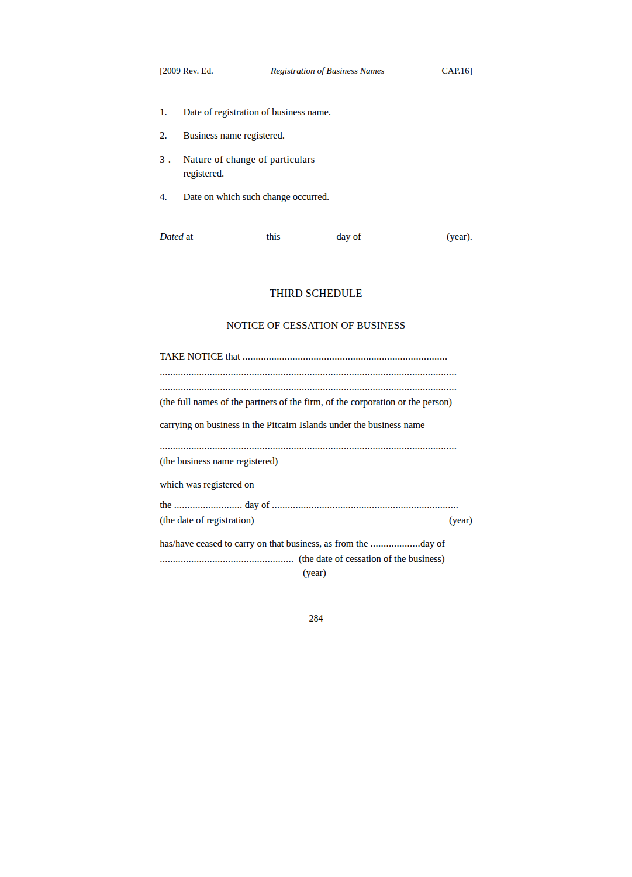[2009 Rev. Ed. Registration of Business Names CAP.16]
1. Date of registration of business name.
2. Business name registered.
3 . Nature of change of particulars
registered.
4. Date on which such change occurred.
Dated at this day of (year).
THIRD SCHEDULE
NOTICE OF CESSATION OF BUSINESS
TAKE NOTICE that .............................................................................. ................................................................................................................. ................................................................................................................. (the full names of the partners of the firm, of the corporation or the person)
carrying on business in the Pitcairn Islands under the business name
................................................................................................................. (the business name registered)
which was registered on
the .......................... day of .......................................................................
(the date of registration) (year)
has/have ceased to carry on that business, as from the ................... day of ................................................... (the date of cessation of the business) (year)
284